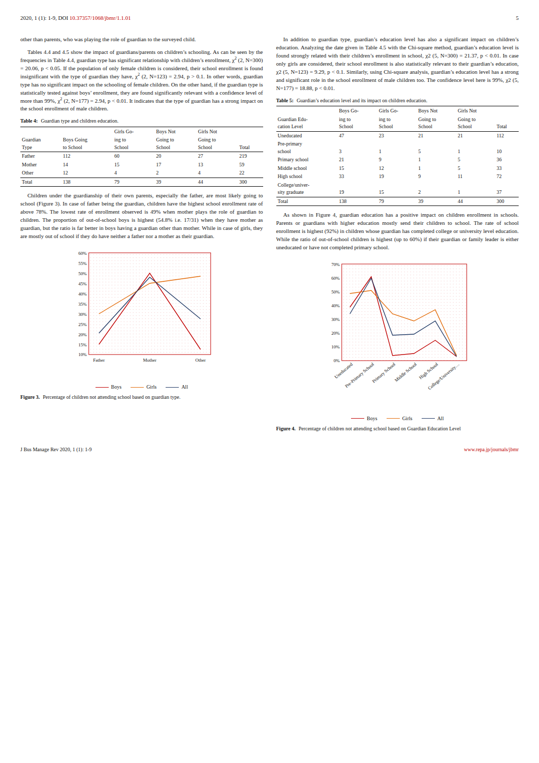2020, 1 (1): 1-9, DOI 10.37357/1068/jbmr/1.1.01
5
other than parents, who was playing the role of guardian to the surveyed child.
Tables 4.4 and 4.5 show the impact of guardians/parents on children’s schooling. As can be seen by the frequencies in Table 4.4, guardian type has significant relationship with children’s enrollment, χ2 (2, N=300) = 20.06, p < 0.05. If the population of only female children is considered, their school enrollment is found insignificant with the type of guardian they have, χ2 (2, N=123) = 2.94, p > 0.1. In other words, guardian type has no significant impact on the schooling of female children. On the other hand, if the guardian type is statistically tested against boys’ enrollment, they are found significantly relevant with a confidence level of more than 99%, χ2 (2, N=177) = 2.94, p < 0.01. It indicates that the type of guardian has a strong impact on the school enrollment of male children.
Table 4: Guardian type and children education.
| | | Girls Go- | Boys Not | Girls Not | |
| --- | --- | --- | --- | --- | --- |
| Guardian Type | Boys Going to School | ing to School | Going to School | Going to School | Total |
| Father | 112 | 60 | 20 | 27 | 219 |
| Mother | 14 | 15 | 17 | 13 | 59 |
| Other | 12 | 4 | 2 | 4 | 22 |
| Total | 138 | 79 | 39 | 44 | 300 |
Children under the guardianship of their own parents, especially the father, are most likely going to school (Figure 3). In case of father being the guardian, children have the highest school enrollment rate of above 78%. The lowest rate of enrollment observed is 49% when mother plays the role of guardian to children. The proportion of out-of-school boys is highest (54.8% i.e. 17/31) when they have mother as guardian, but the ratio is far better in boys having a guardian other than mother. While in case of girls, they are mostly out of school if they do have neither a father nor a mother as their guardian.
60% 55% 50% 45% 40% 35% 30% 25% 20% 15% 10% Father Mother Other
Boys
Girls
All
Figure 3. Percentage of children not attending school based on guardian type.
In addition to guardian type, guardian’s education level has also a significant impact on children’s education. Analyzing the date given in Table 4.5 with the Chi-square method, guardian’s education level is found strongly related with their children’s enrollment in school, χ2 (5, N=300) = 21.37, p < 0.01. In case only girls are considered, their school enrollment is also statistically relevant to their guardian’s education, χ2 (5, N=123) = 9.29, p < 0.1. Similarly, using Chi-square analysis, guardian’s education level has a strong and significant role in the school enrollment of male children too. The confidence level here is 99%, χ2 (5, N=177) = 18.88, p < 0.01.
Table 5: Guardian’s education level and its impact on children education.
| | Boys Go- | Girls Go- | Boys Not | Girls Not | |
| --- | --- | --- | --- | --- | --- |
| Guardian Edu- cation Level | ing to School | ing to School | Going to School | Going to School | Total |
| Uneducated | 47 | 23 | 21 | 21 | 112 |
| Pre-primary school | 3 | 1 | 5 | 1 | 10 |
| Primary school | 21 | 9 | 1 | 5 | 36 |
| Middle school | 15 | 12 | 1 | 5 | 33 |
| High school | 33 | 19 | 9 | 11 | 72 |
| College/univer- sity graduate | 19 | 15 | 2 | 1 | 37 |
| Total | 138 | 79 | 39 | 44 | 300 |
As shown in Figure 4, guardian education has a positive impact on children enrollment in schools. Parents or guardians with higher education mostly send their children to school. The rate of school enrollment is highest (92%) in children whose guardian has completed college or university level education. While the ratio of out-of-school children is highest (up to 60%) if their guardian or family leader is either uneducated or have not completed primary school.
70% 60% 50% 40% 30% 20% 10% 0% Uneducated Pre-Primary School Primary School Middle School High School College/University…
Boys
Girls
All
Figure 4. Percentage of children not attending school based on Guardian Education Level
J Bus Manage Rev 2020, 1 (1): 1-9
www.repa.jp/journals/jbmr